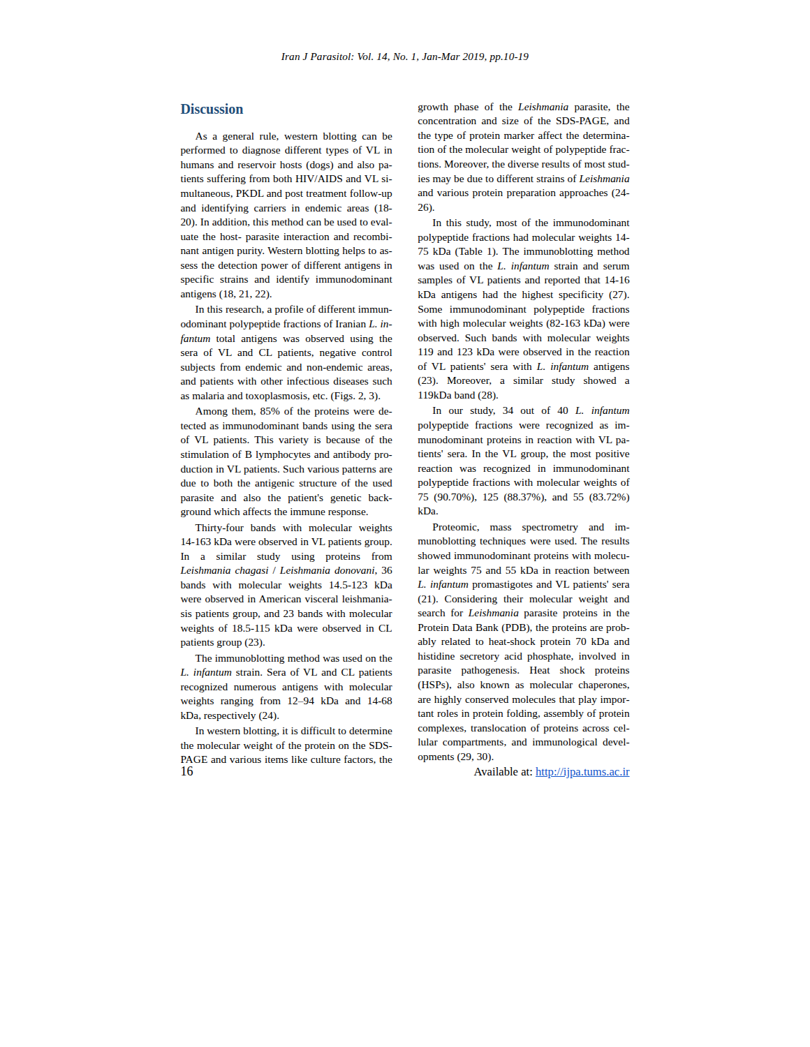Iran J Parasitol: Vol. 14, No. 1, Jan-Mar 2019, pp.10-19
Discussion
As a general rule, western blotting can be performed to diagnose different types of VL in humans and reservoir hosts (dogs) and also patients suffering from both HIV/AIDS and VL simultaneous, PKDL and post treatment follow-up and identifying carriers in endemic areas (18-20). In addition, this method can be used to evaluate the host- parasite interaction and recombinant antigen purity. Western blotting helps to assess the detection power of different antigens in specific strains and identify immunodominant antigens (18, 21, 22).
In this research, a profile of different immunodominant polypeptide fractions of Iranian L. infantum total antigens was observed using the sera of VL and CL patients, negative control subjects from endemic and non-endemic areas, and patients with other infectious diseases such as malaria and toxoplasmosis, etc. (Figs. 2, 3).
Among them, 85% of the proteins were detected as immunodominant bands using the sera of VL patients. This variety is because of the stimulation of B lymphocytes and antibody production in VL patients. Such various patterns are due to both the antigenic structure of the used parasite and also the patient's genetic background which affects the immune response.
Thirty-four bands with molecular weights 14-163 kDa were observed in VL patients group. In a similar study using proteins from Leishmania chagasi / Leishmania donovani, 36 bands with molecular weights 14.5-123 kDa were observed in American visceral leishmaniasis patients group, and 23 bands with molecular weights of 18.5-115 kDa were observed in CL patients group (23).
The immunoblotting method was used on the L. infantum strain. Sera of VL and CL patients recognized numerous antigens with molecular weights ranging from 12–94 kDa and 14-68 kDa, respectively (24).
In western blotting, it is difficult to determine the molecular weight of the protein on the SDS-PAGE and various items like culture factors, the growth phase of the Leishmania parasite, the concentration and size of the SDS-PAGE, and the type of protein marker affect the determination of the molecular weight of polypeptide fractions. Moreover, the diverse results of most studies may be due to different strains of Leishmania and various protein preparation approaches (24-26).
In this study, most of the immunodominant polypeptide fractions had molecular weights 14-75 kDa (Table 1). The immunoblotting method was used on the L. infantum strain and serum samples of VL patients and reported that 14-16 kDa antigens had the highest specificity (27). Some immunodominant polypeptide fractions with high molecular weights (82-163 kDa) were observed. Such bands with molecular weights 119 and 123 kDa were observed in the reaction of VL patients' sera with L. infantum antigens (23). Moreover, a similar study showed a 119kDa band (28).
In our study, 34 out of 40 L. infantum polypeptide fractions were recognized as immunodominant proteins in reaction with VL patients' sera. In the VL group, the most positive reaction was recognized in immunodominant polypeptide fractions with molecular weights of 75 (90.70%), 125 (88.37%), and 55 (83.72%) kDa.
Proteomic, mass spectrometry and immunoblotting techniques were used. The results showed immunodominant proteins with molecular weights 75 and 55 kDa in reaction between L. infantum promastigotes and VL patients' sera (21). Considering their molecular weight and search for Leishmania parasite proteins in the Protein Data Bank (PDB), the proteins are probably related to heat-shock protein 70 kDa and histidine secretory acid phosphate, involved in parasite pathogenesis. Heat shock proteins (HSPs), also known as molecular chaperones, are highly conserved molecules that play important roles in protein folding, assembly of protein complexes, translocation of proteins across cellular compartments, and immunological developments (29, 30).
16
Available at: http://ijpa.tums.ac.ir